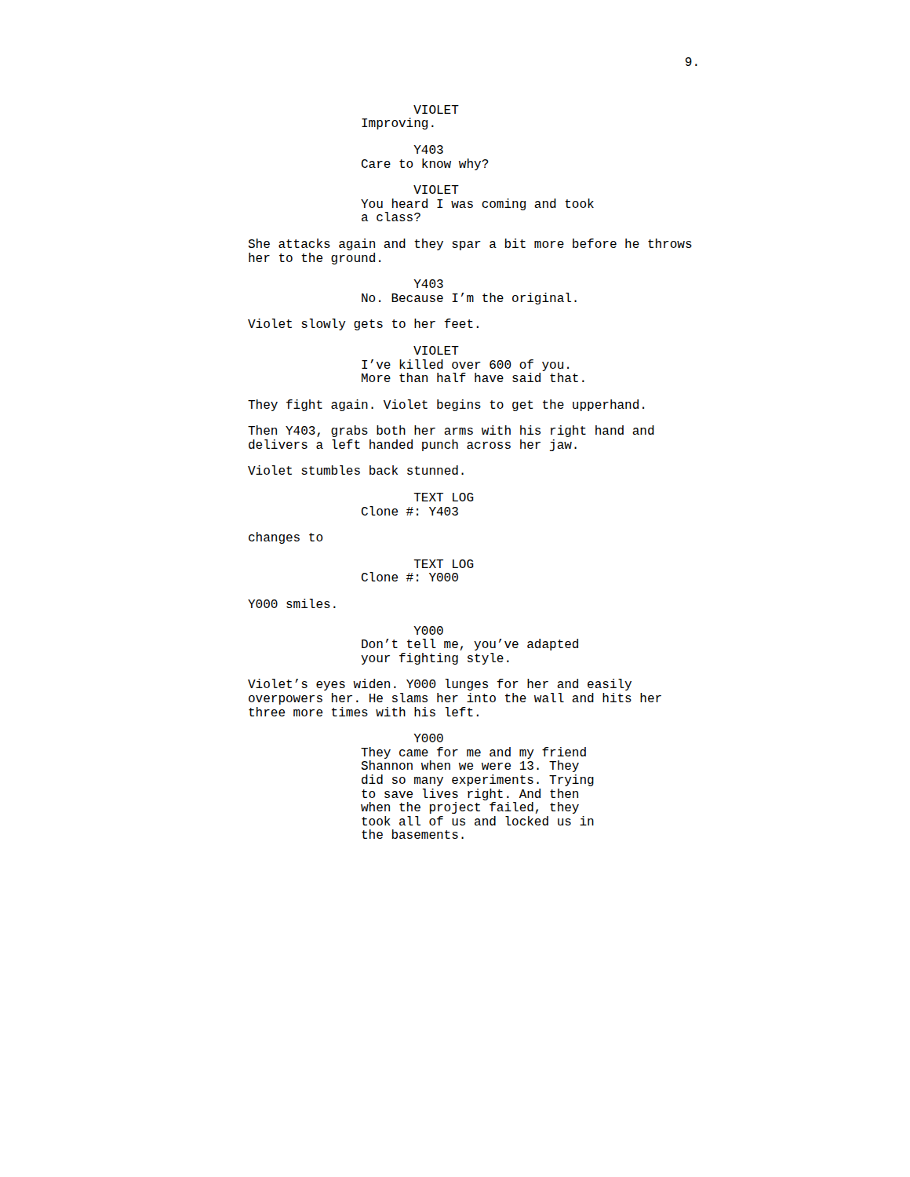9.
Violet
Improving.
Y403
Care to know why?
Violet
You heard I was coming and took a class?
She attacks again and they spar a bit more before he throws her to the ground.
Y403
No. Because I’m the original.
Violet slowly gets to her feet.
Violet
I’ve killed over 600 of you. More than half have said that.
They fight again. Violet begins to get the upperhand.
Then Y403, grabs both her arms with his right hand and delivers a left handed punch across her jaw.
Violet stumbles back stunned.
Text Log
Clone #: Y403
changes to
Text Log
Clone #: Y000
Y000 smiles.
Y000
Don’t tell me, you’ve adapted your fighting style.
Violet’s eyes widen. Y000 lunges for her and easily overpowers her. He slams her into the wall and hits her three more times with his left.
Y000
They came for me and my friend Shannon when we were 13. They did so many experiments. Trying to save lives right. And then when the project failed, they took all of us and locked us in the basements.